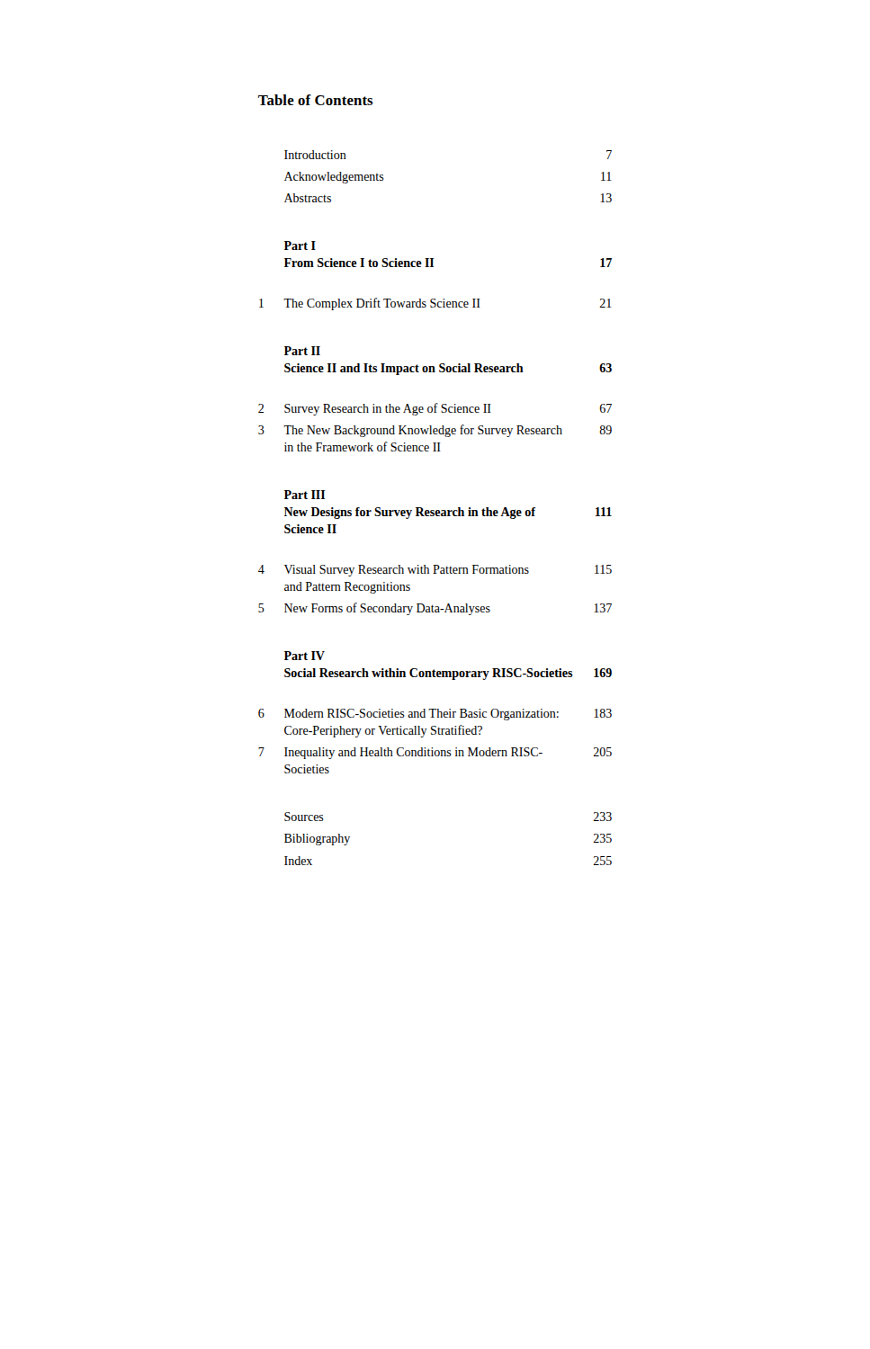Table of Contents
| | Introduction | 7 |
| | Acknowledgements | 11 |
| | Abstracts | 13 |
| | Part I | |
| | From Science I to Science II | 17 |
| 1 | The Complex Drift Towards Science II | 21 |
| | Part II | |
| | Science II and Its Impact on Social Research | 63 |
| 2 | Survey Research in the Age of Science II | 67 |
| 3 | The New Background Knowledge for Survey Research in the Framework of Science II | 89 |
| | Part III | |
| | New Designs for Survey Research in the Age of Science II | 111 |
| 4 | Visual Survey Research with Pattern Formations and Pattern Recognitions | 115 |
| 5 | New Forms of Secondary Data-Analyses | 137 |
| | Part IV | |
| | Social Research within Contemporary RISC-Societies | 169 |
| 6 | Modern RISC-Societies and Their Basic Organization: Core-Periphery or Vertically Stratified? | 183 |
| 7 | Inequality and Health Conditions in Modern RISC-Societies | 205 |
| | Sources | 233 |
| | Bibliography | 235 |
| | Index | 255 |